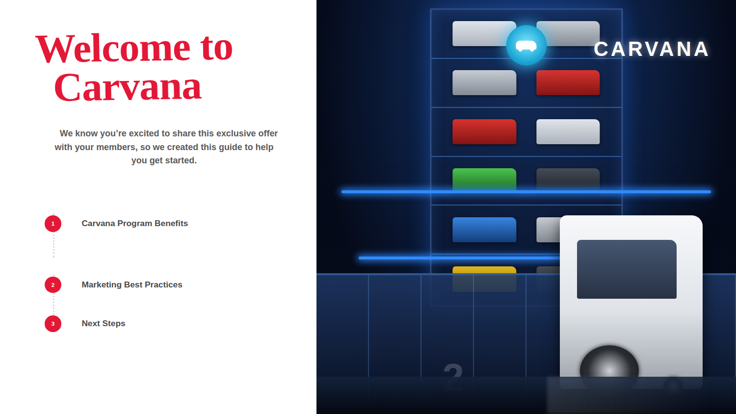Welcome to Carvana
We know you’re excited to share this exclusive offer with your members, so we created this guide to help you get started.
1 Carvana Program Benefits
2 Marketing Best Practices
3 Next Steps
CARVANA
2